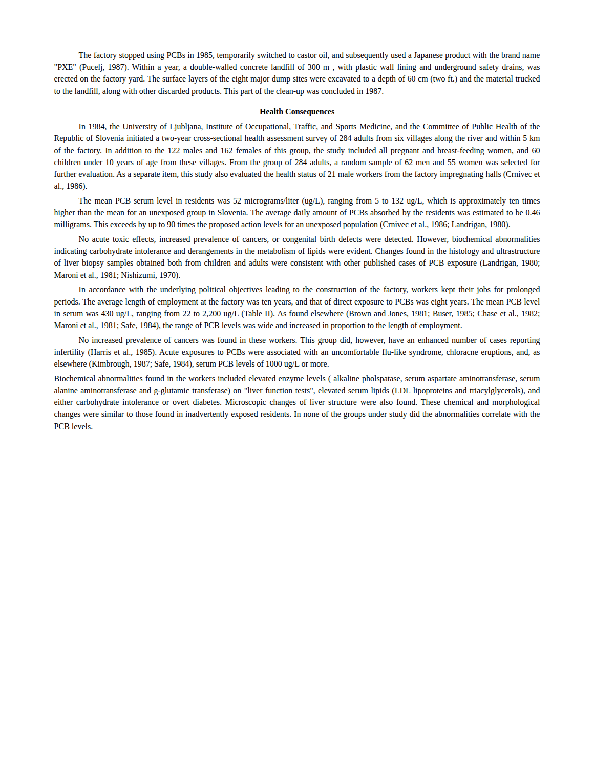The factory stopped using PCBs in 1985, temporarily switched to castor oil, and subsequently used a Japanese product with the brand name "PXE" (Pucelj, 1987). Within a year, a double-walled concrete landfill of 300 m , with plastic wall lining and underground safety drains, was erected on the factory yard. The surface layers of the eight major dump sites were excavated to a depth of 60 cm (two ft.) and the material trucked to the landfill, along with other discarded products. This part of the clean-up was concluded in 1987.
Health Consequences
In 1984, the University of Ljubljana, Institute of Occupational, Traffic, and Sports Medicine, and the Committee of Public Health of the Republic of Slovenia initiated a two-year cross-sectional health assessment survey of 284 adults from six villages along the river and within 5 km of the factory. In addition to the 122 males and 162 females of this group, the study included all pregnant and breast-feeding women, and 60 children under 10 years of age from these villages. From the group of 284 adults, a random sample of 62 men and 55 women was selected for further evaluation. As a separate item, this study also evaluated the health status of 21 male workers from the factory impregnating halls (Crnivec et al., 1986).
The mean PCB serum level in residents was 52 micrograms/liter (ug/L), ranging from 5 to 132 ug/L, which is approximately ten times higher than the mean for an unexposed group in Slovenia. The average daily amount of PCBs absorbed by the residents was estimated to be 0.46 milligrams. This exceeds by up to 90 times the proposed action levels for an unexposed population (Crnivec et al., 1986; Landrigan, 1980).
No acute toxic effects, increased prevalence of cancers, or congenital birth defects were detected. However, biochemical abnormalities indicating carbohydrate intolerance and derangements in the metabolism of lipids were evident. Changes found in the histology and ultrastructure of liver biopsy samples obtained both from children and adults were consistent with other published cases of PCB exposure (Landrigan, 1980; Maroni et al., 1981; Nishizumi, 1970).
In accordance with the underlying political objectives leading to the construction of the factory, workers kept their jobs for prolonged periods. The average length of employment at the factory was ten years, and that of direct exposure to PCBs was eight years. The mean PCB level in serum was 430 ug/L, ranging from 22 to 2,200 ug/L (Table II). As found elsewhere (Brown and Jones, 1981; Buser, 1985; Chase et al., 1982; Maroni et al., 1981; Safe, 1984), the range of PCB levels was wide and increased in proportion to the length of employment.
No increased prevalence of cancers was found in these workers. This group did, however, have an enhanced number of cases reporting infertility (Harris et al., 1985). Acute exposures to PCBs were associated with an uncomfortable flu-like syndrome, chloracne eruptions, and, as elsewhere (Kimbrough, 1987; Safe, 1984), serum PCB levels of 1000 ug/L or more.
Biochemical abnormalities found in the workers included elevated enzyme levels ( alkaline pholspatase, serum aspartate aminotransferase, serum alanine aminotransferase and g-glutamic transferase) on "liver function tests", elevated serum lipids (LDL lipoproteins and triacylglycerols), and either carbohydrate intolerance or overt diabetes. Microscopic changes of liver structure were also found. These chemical and morphological changes were similar to those found in inadvertently exposed residents. In none of the groups under study did the abnormalities correlate with the PCB levels.